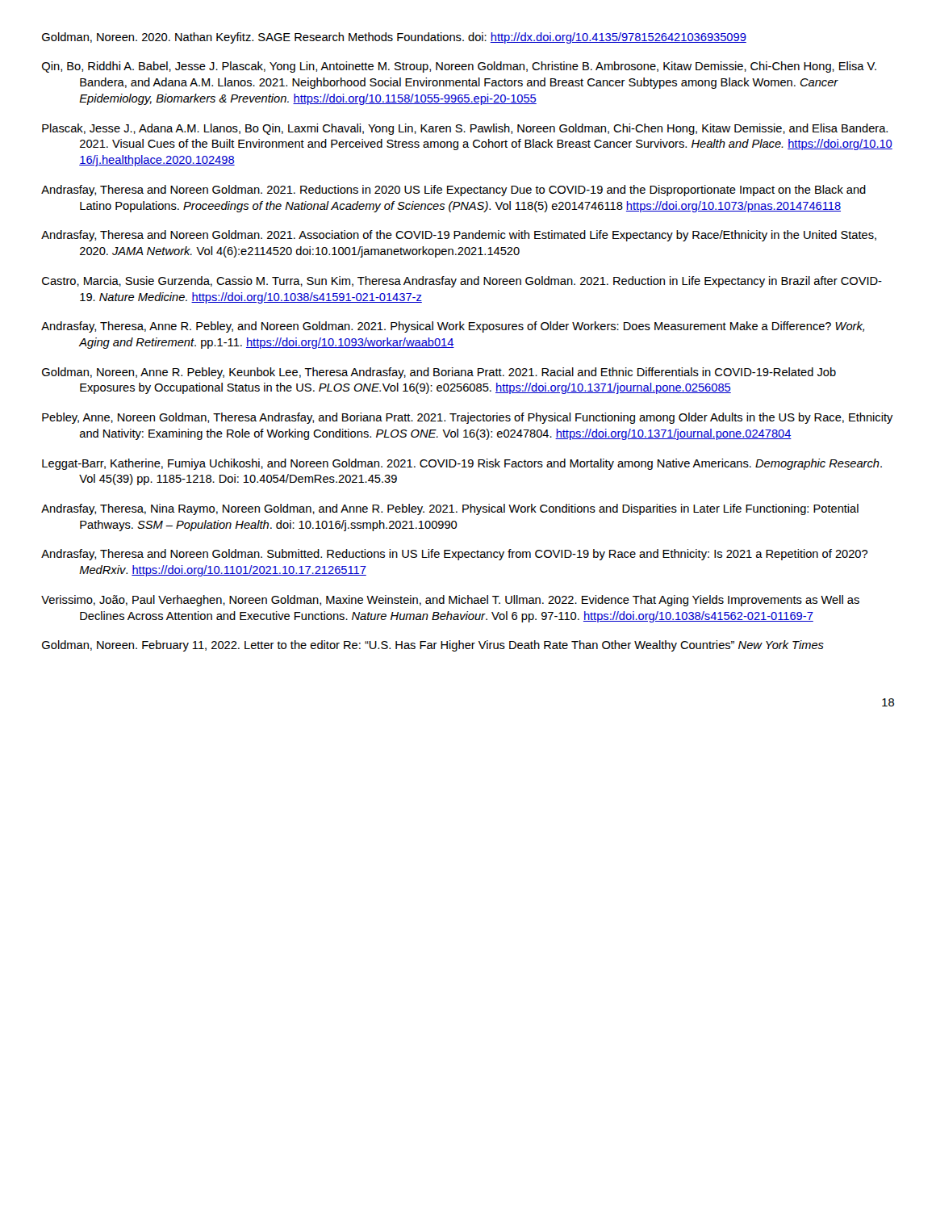Goldman, Noreen. 2020. Nathan Keyfitz. SAGE Research Methods Foundations. doi: http://dx.doi.org/10.4135/9781526421036935099
Qin, Bo, Riddhi A. Babel, Jesse J. Plascak, Yong Lin, Antoinette M. Stroup, Noreen Goldman, Christine B. Ambrosone, Kitaw Demissie, Chi-Chen Hong, Elisa V. Bandera, and Adana A.M. Llanos. 2021. Neighborhood Social Environmental Factors and Breast Cancer Subtypes among Black Women. Cancer Epidemiology, Biomarkers & Prevention. https://doi.org/10.1158/1055-9965.epi-20-1055
Plascak, Jesse J., Adana A.M. Llanos, Bo Qin, Laxmi Chavali, Yong Lin, Karen S. Pawlish, Noreen Goldman, Chi-Chen Hong, Kitaw Demissie, and Elisa Bandera. 2021. Visual Cues of the Built Environment and Perceived Stress among a Cohort of Black Breast Cancer Survivors. Health and Place. https://doi.org/10.1016/j.healthplace.2020.102498
Andrasfay, Theresa and Noreen Goldman. 2021. Reductions in 2020 US Life Expectancy Due to COVID-19 and the Disproportionate Impact on the Black and Latino Populations. Proceedings of the National Academy of Sciences (PNAS). Vol 118(5) e2014746118 https://doi.org/10.1073/pnas.2014746118
Andrasfay, Theresa and Noreen Goldman. 2021. Association of the COVID-19 Pandemic with Estimated Life Expectancy by Race/Ethnicity in the United States, 2020. JAMA Network. Vol 4(6):e2114520 doi:10.1001/jamanetworkopen.2021.14520
Castro, Marcia, Susie Gurzenda, Cassio M. Turra, Sun Kim, Theresa Andrasfay and Noreen Goldman. 2021. Reduction in Life Expectancy in Brazil after COVID-19. Nature Medicine. https://doi.org/10.1038/s41591-021-01437-z
Andrasfay, Theresa, Anne R. Pebley, and Noreen Goldman. 2021. Physical Work Exposures of Older Workers: Does Measurement Make a Difference? Work, Aging and Retirement. pp.1-11. https://doi.org/10.1093/workar/waab014
Goldman, Noreen, Anne R. Pebley, Keunbok Lee, Theresa Andrasfay, and Boriana Pratt. 2021. Racial and Ethnic Differentials in COVID-19-Related Job Exposures by Occupational Status in the US. PLOS ONE. Vol 16(9): e0256085. https://doi.org/10.1371/journal.pone.0256085
Pebley, Anne, Noreen Goldman, Theresa Andrasfay, and Boriana Pratt. 2021. Trajectories of Physical Functioning among Older Adults in the US by Race, Ethnicity and Nativity: Examining the Role of Working Conditions. PLOS ONE. Vol 16(3): e0247804. https://doi.org/10.1371/journal.pone.0247804
Leggat-Barr, Katherine, Fumiya Uchikoshi, and Noreen Goldman. 2021. COVID-19 Risk Factors and Mortality among Native Americans. Demographic Research. Vol 45(39) pp. 1185-1218. Doi: 10.4054/DemRes.2021.45.39
Andrasfay, Theresa, Nina Raymo, Noreen Goldman, and Anne R. Pebley. 2021. Physical Work Conditions and Disparities in Later Life Functioning: Potential Pathways. SSM – Population Health. doi: 10.1016/j.ssmph.2021.100990
Andrasfay, Theresa and Noreen Goldman. Submitted. Reductions in US Life Expectancy from COVID-19 by Race and Ethnicity: Is 2021 a Repetition of 2020? MedRxiv. https://doi.org/10.1101/2021.10.17.21265117
Verissimo, João, Paul Verhaeghen, Noreen Goldman, Maxine Weinstein, and Michael T. Ullman. 2022. Evidence That Aging Yields Improvements as Well as Declines Across Attention and Executive Functions. Nature Human Behaviour. Vol 6 pp. 97-110. https://doi.org/10.1038/s41562-021-01169-7
Goldman, Noreen. February 11, 2022. Letter to the editor Re: “U.S. Has Far Higher Virus Death Rate Than Other Wealthy Countries” New York Times
18